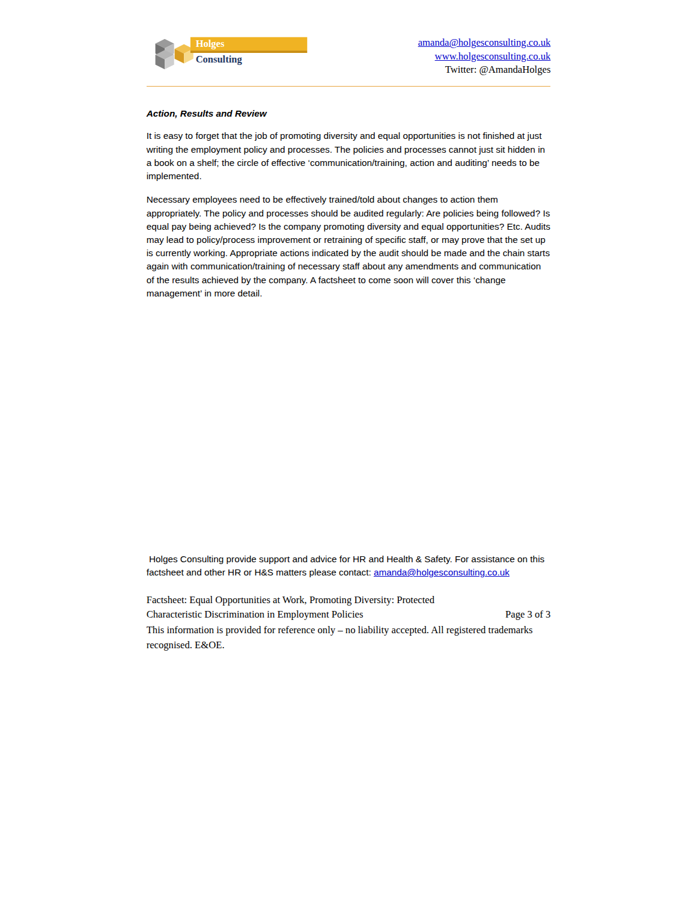Holges Consulting
amanda@holgesconsulting.co.uk
www.holgesconsulting.co.uk
Twitter: @AmandaHolges
Action, Results and Review
It is easy to forget that the job of promoting diversity and equal opportunities is not finished at just writing the employment policy and processes. The policies and processes cannot just sit hidden in a book on a shelf; the circle of effective ‘communication/training, action and auditing’ needs to be implemented.
Necessary employees need to be effectively trained/told about changes to action them appropriately. The policy and processes should be audited regularly: Are policies being followed? Is equal pay being achieved? Is the company promoting diversity and equal opportunities? Etc. Audits may lead to policy/process improvement or retraining of specific staff, or may prove that the set up is currently working. Appropriate actions indicated by the audit should be made and the chain starts again with communication/training of necessary staff about any amendments and communication of the results achieved by the company. A factsheet to come soon will cover this ‘change management’ in more detail.
Holges Consulting provide support and advice for HR and Health & Safety. For assistance on this factsheet and other HR or H&S matters please contact: amanda@holgesconsulting.co.uk
Factsheet: Equal Opportunities at Work, Promoting Diversity: Protected Characteristic Discrimination in Employment Policies
Page 3 of 3
This information is provided for reference only – no liability accepted. All registered trademarks recognised. E&OE.